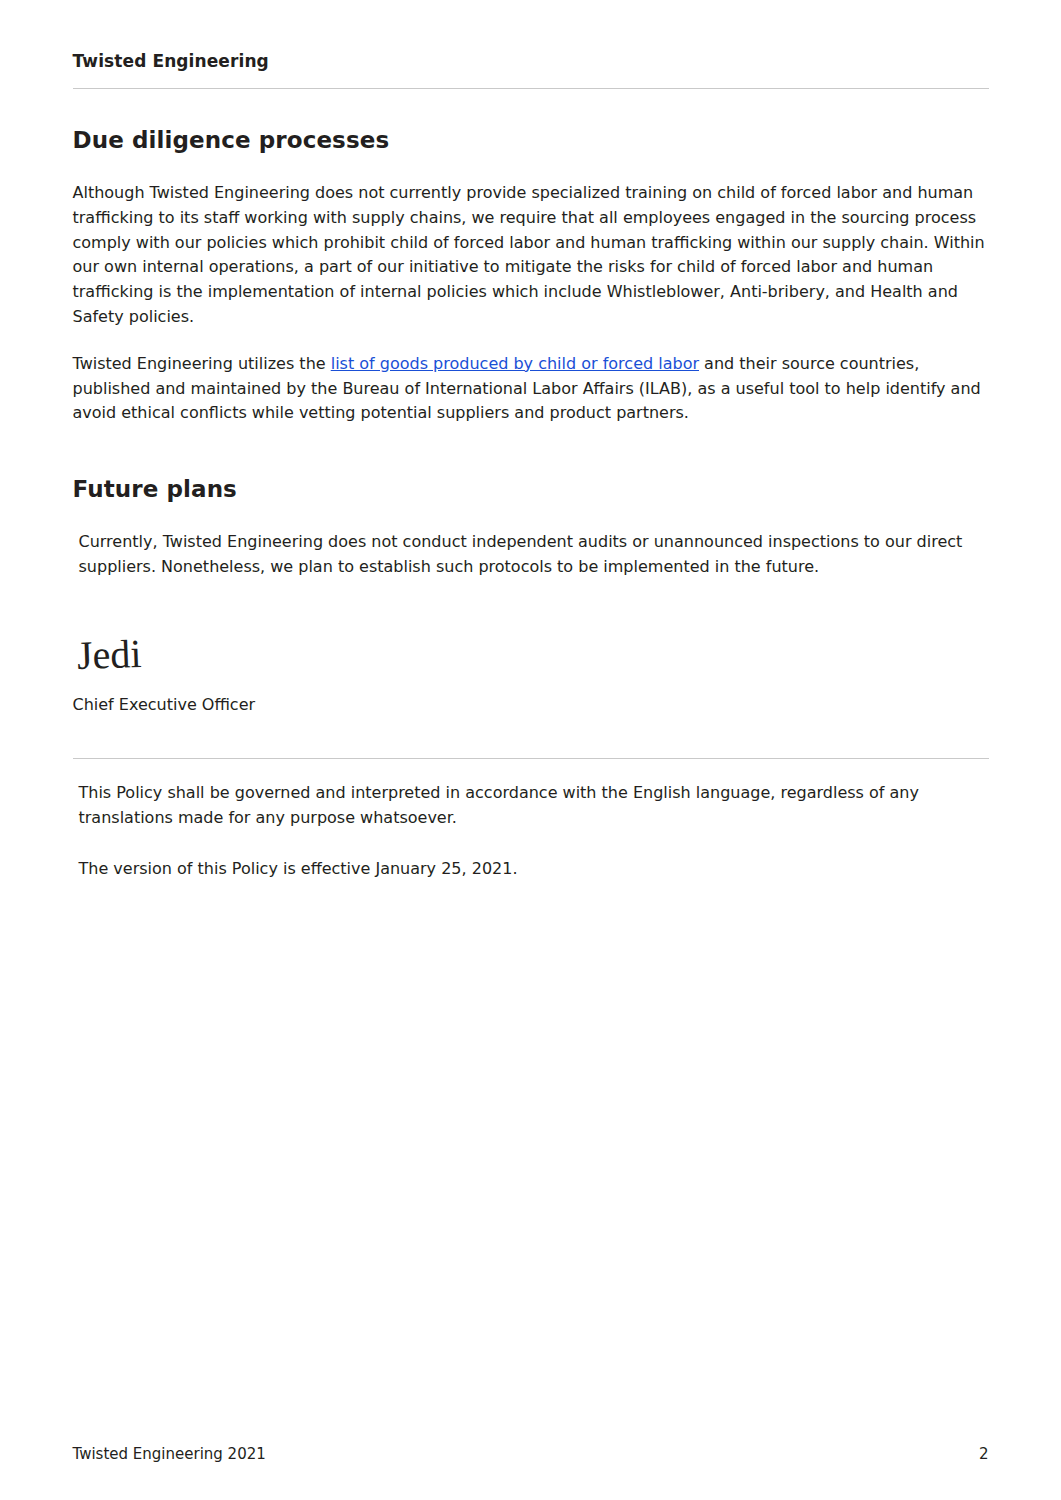Twisted Engineering
Due diligence processes
Although Twisted Engineering does not currently provide specialized training on child of forced labor and human trafficking to its staff working with supply chains, we require that all employees engaged in the sourcing process comply with our policies which prohibit child of forced labor and human trafficking within our supply chain. Within our own internal operations, a part of our initiative to mitigate the risks for child of forced labor and human trafficking is the implementation of internal policies which include Whistleblower, Anti-bribery, and Health and Safety policies.
Twisted Engineering utilizes the list of goods produced by child or forced labor and their source countries, published and maintained by the Bureau of International Labor Affairs (ILAB), as a useful tool to help identify and avoid ethical conflicts while vetting potential suppliers and product partners.
Future plans
Currently, Twisted Engineering does not conduct independent audits or unannounced inspections to our direct suppliers. Nonetheless, we plan to establish such protocols to be implemented in the future.
Jedi
Chief Executive Officer
This Policy shall be governed and interpreted in accordance with the English language, regardless of any translations made for any purpose whatsoever.
The version of this Policy is effective January 25, 2021.
Twisted Engineering 2021 2